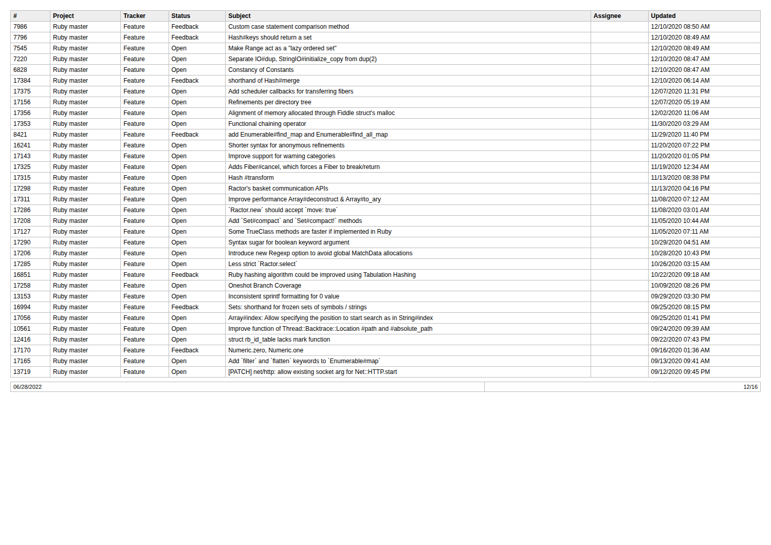| # | Project | Tracker | Status | Subject | Assignee | Updated |
| --- | --- | --- | --- | --- | --- | --- |
| 7986 | Ruby master | Feature | Feedback | Custom case statement comparison method | | 12/10/2020 08:50 AM |
| 7796 | Ruby master | Feature | Feedback | Hash#keys should return a set | | 12/10/2020 08:49 AM |
| 7545 | Ruby master | Feature | Open | Make Range act as a "lazy ordered set" | | 12/10/2020 08:49 AM |
| 7220 | Ruby master | Feature | Open | Separate IO#dup, StringIO#initialize_copy from dup(2) | | 12/10/2020 08:47 AM |
| 6828 | Ruby master | Feature | Open | Constancy of Constants | | 12/10/2020 08:47 AM |
| 17384 | Ruby master | Feature | Feedback | shorthand of Hash#merge | | 12/10/2020 06:14 AM |
| 17375 | Ruby master | Feature | Open | Add scheduler callbacks for transferring fibers | | 12/07/2020 11:31 PM |
| 17156 | Ruby master | Feature | Open | Refinements per directory tree | | 12/07/2020 05:19 AM |
| 17356 | Ruby master | Feature | Open | Alignment of memory allocated through Fiddle struct's malloc | | 12/02/2020 11:06 AM |
| 17353 | Ruby master | Feature | Open | Functional chaining operator | | 11/30/2020 03:29 AM |
| 8421 | Ruby master | Feature | Feedback | add Enumerable#find_map and Enumerable#find_all_map | | 11/29/2020 11:40 PM |
| 16241 | Ruby master | Feature | Open | Shorter syntax for anonymous refinements | | 11/20/2020 07:22 PM |
| 17143 | Ruby master | Feature | Open | Improve support for warning categories | | 11/20/2020 01:05 PM |
| 17325 | Ruby master | Feature | Open | Adds Fiber#cancel, which forces a Fiber to break/return | | 11/19/2020 12:34 AM |
| 17315 | Ruby master | Feature | Open | Hash #transform | | 11/13/2020 08:38 PM |
| 17298 | Ruby master | Feature | Open | Ractor's basket communication APIs | | 11/13/2020 04:16 PM |
| 17311 | Ruby master | Feature | Open | Improve performance Array#deconstruct & Array#to_ary | | 11/08/2020 07:12 AM |
| 17286 | Ruby master | Feature | Open | `Ractor.new` should accept `move: true` | | 11/08/2020 03:01 AM |
| 17208 | Ruby master | Feature | Open | Add `Set#compact` and `Set#compact!` methods | | 11/05/2020 10:44 AM |
| 17127 | Ruby master | Feature | Open | Some TrueClass methods are faster if implemented in Ruby | | 11/05/2020 07:11 AM |
| 17290 | Ruby master | Feature | Open | Syntax sugar for boolean keyword argument | | 10/29/2020 04:51 AM |
| 17206 | Ruby master | Feature | Open | Introduce new Regexp option to avoid global MatchData allocations | | 10/28/2020 10:43 PM |
| 17285 | Ruby master | Feature | Open | Less strict `Ractor.select` | | 10/26/2020 03:15 AM |
| 16851 | Ruby master | Feature | Feedback | Ruby hashing algorithm could be improved using Tabulation Hashing | | 10/22/2020 09:18 AM |
| 17258 | Ruby master | Feature | Open | Oneshot Branch Coverage | | 10/09/2020 08:26 PM |
| 13153 | Ruby master | Feature | Open | Inconsistent sprintf formatting for 0 value | | 09/29/2020 03:30 PM |
| 16994 | Ruby master | Feature | Feedback | Sets: shorthand for frozen sets of symbols / strings | | 09/25/2020 08:15 PM |
| 17056 | Ruby master | Feature | Open | Array#index: Allow specifying the position to start search as in String#index | | 09/25/2020 01:41 PM |
| 10561 | Ruby master | Feature | Open | Improve function of Thread::Backtrace::Location #path and #absolute_path | | 09/24/2020 09:39 AM |
| 12416 | Ruby master | Feature | Open | struct rb_id_table lacks mark function | | 09/22/2020 07:43 PM |
| 17170 | Ruby master | Feature | Feedback | Numeric.zero, Numeric.one | | 09/16/2020 01:36 AM |
| 17165 | Ruby master | Feature | Open | Add `filter` and `flatten` keywords to `Enumerable#map` | | 09/13/2020 09:41 AM |
| 13719 | Ruby master | Feature | Open | [PATCH] net/http: allow existing socket arg for Net::HTTP.start | | 09/12/2020 09:45 PM |
| 06/28/2022 | 12/16 |